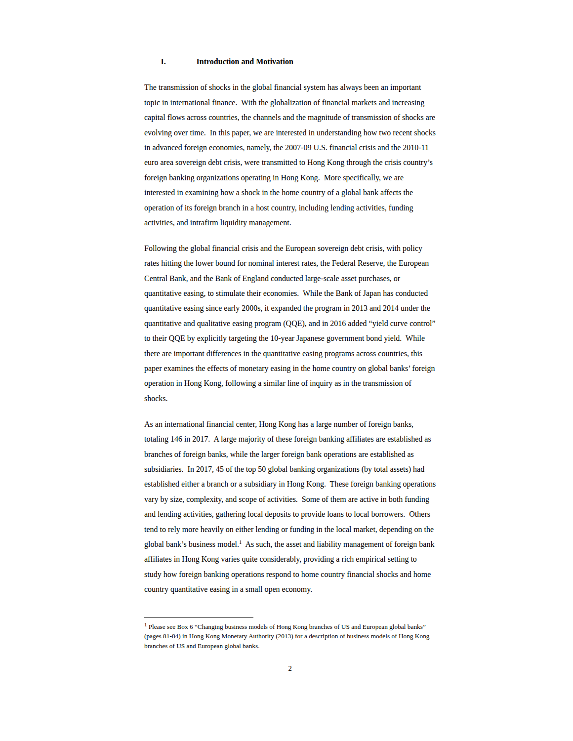I. Introduction and Motivation
The transmission of shocks in the global financial system has always been an important topic in international finance. With the globalization of financial markets and increasing capital flows across countries, the channels and the magnitude of transmission of shocks are evolving over time. In this paper, we are interested in understanding how two recent shocks in advanced foreign economies, namely, the 2007-09 U.S. financial crisis and the 2010-11 euro area sovereign debt crisis, were transmitted to Hong Kong through the crisis country’s foreign banking organizations operating in Hong Kong. More specifically, we are interested in examining how a shock in the home country of a global bank affects the operation of its foreign branch in a host country, including lending activities, funding activities, and intrafirm liquidity management.
Following the global financial crisis and the European sovereign debt crisis, with policy rates hitting the lower bound for nominal interest rates, the Federal Reserve, the European Central Bank, and the Bank of England conducted large-scale asset purchases, or quantitative easing, to stimulate their economies. While the Bank of Japan has conducted quantitative easing since early 2000s, it expanded the program in 2013 and 2014 under the quantitative and qualitative easing program (QQE), and in 2016 added “yield curve control” to their QQE by explicitly targeting the 10-year Japanese government bond yield. While there are important differences in the quantitative easing programs across countries, this paper examines the effects of monetary easing in the home country on global banks’ foreign operation in Hong Kong, following a similar line of inquiry as in the transmission of shocks.
As an international financial center, Hong Kong has a large number of foreign banks, totaling 146 in 2017. A large majority of these foreign banking affiliates are established as branches of foreign banks, while the larger foreign bank operations are established as subsidiaries. In 2017, 45 of the top 50 global banking organizations (by total assets) had established either a branch or a subsidiary in Hong Kong. These foreign banking operations vary by size, complexity, and scope of activities. Some of them are active in both funding and lending activities, gathering local deposits to provide loans to local borrowers. Others tend to rely more heavily on either lending or funding in the local market, depending on the global bank’s business model.1 As such, the asset and liability management of foreign bank affiliates in Hong Kong varies quite considerably, providing a rich empirical setting to study how foreign banking operations respond to home country financial shocks and home country quantitative easing in a small open economy.
1 Please see Box 6 “Changing business models of Hong Kong branches of US and European global banks” (pages 81-84) in Hong Kong Monetary Authority (2013) for a description of business models of Hong Kong branches of US and European global banks.
2